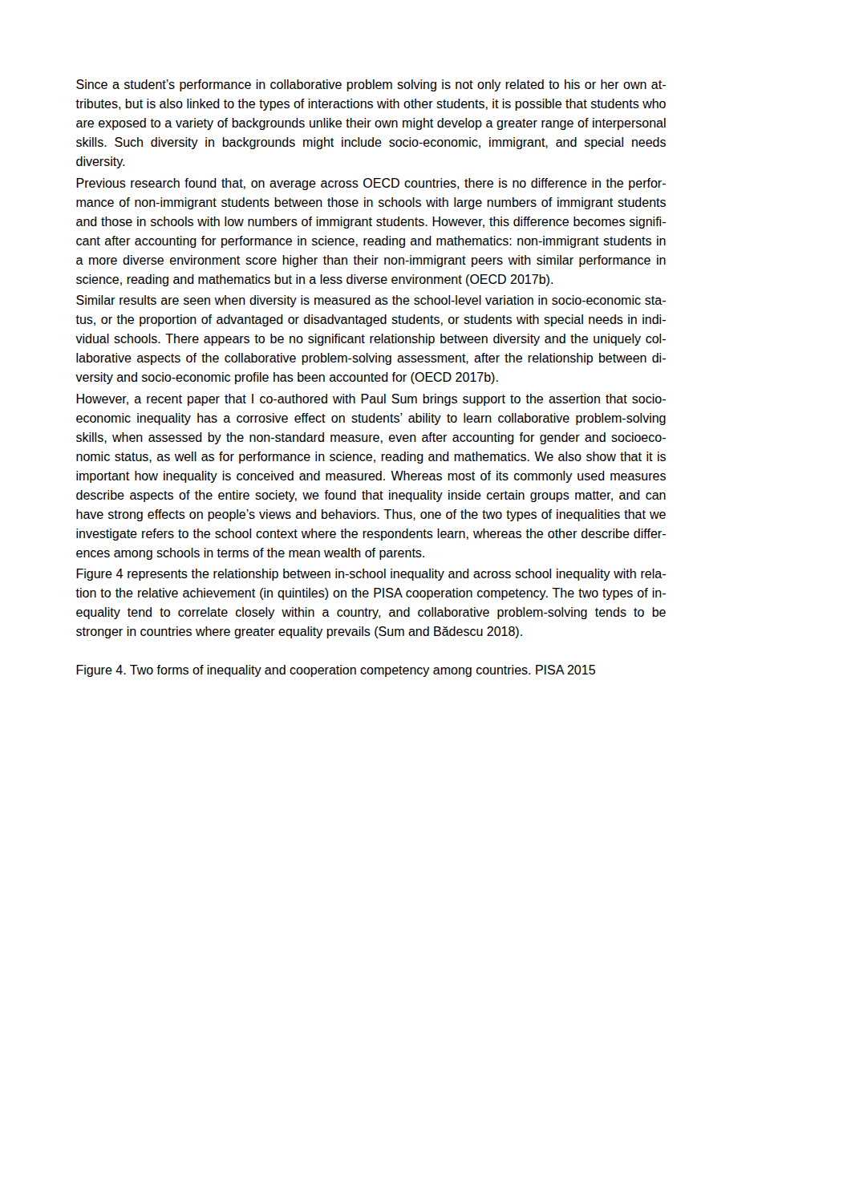Since a student’s performance in collaborative problem solving is not only related to his or her own attributes, but is also linked to the types of interactions with other students, it is possible that students who are exposed to a variety of backgrounds unlike their own might develop a greater range of interpersonal skills. Such diversity in backgrounds might include socio-economic, immigrant, and special needs diversity.
Previous research found that, on average across OECD countries, there is no difference in the performance of non-immigrant students between those in schools with large numbers of immigrant students and those in schools with low numbers of immigrant students. However, this difference becomes significant after accounting for performance in science, reading and mathematics: non-immigrant students in a more diverse environment score higher than their non-immigrant peers with similar performance in science, reading and mathematics but in a less diverse environment (OECD 2017b).
Similar results are seen when diversity is measured as the school-level variation in socio-economic status, or the proportion of advantaged or disadvantaged students, or students with special needs in individual schools. There appears to be no significant relationship between diversity and the uniquely collaborative aspects of the collaborative problem-solving assessment, after the relationship between diversity and socio-economic profile has been accounted for (OECD 2017b).
However, a recent paper that I co-authored with Paul Sum brings support to the assertion that socio-economic inequality has a corrosive effect on students’ ability to learn collaborative problem-solving skills, when assessed by the non-standard measure, even after accounting for gender and socioeconomic status, as well as for performance in science, reading and mathematics. We also show that it is important how inequality is conceived and measured. Whereas most of its commonly used measures describe aspects of the entire society, we found that inequality inside certain groups matter, and can have strong effects on people’s views and behaviors. Thus, one of the two types of inequalities that we investigate refers to the school context where the respondents learn, whereas the other describe differences among schools in terms of the mean wealth of parents.
Figure 4 represents the relationship between in-school inequality and across school inequality with relation to the relative achievement (in quintiles) on the PISA cooperation competency. The two types of inequality tend to correlate closely within a country, and collaborative problem-solving tends to be stronger in countries where greater equality prevails (Sum and Bădescu 2018).
Figure 4. Two forms of inequality and cooperation competency among countries. PISA 2015